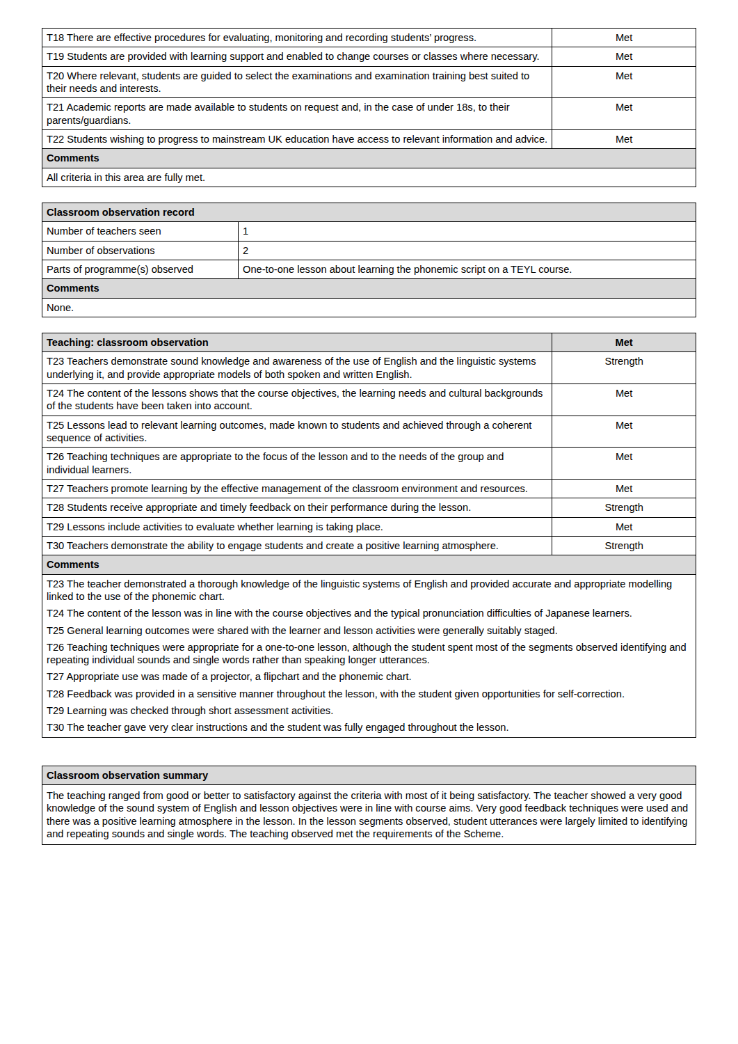| T18 There are effective procedures for evaluating, monitoring and recording students’ progress. | Met |
| T19 Students are provided with learning support and enabled to change courses or classes where necessary. | Met |
| T20 Where relevant, students are guided to select the examinations and examination training best suited to their needs and interests. | Met |
| T21 Academic reports are made available to students on request and, in the case of under 18s, to their parents/guardians. | Met |
| T22 Students wishing to progress to mainstream UK education have access to relevant information and advice. | Met |
| Comments |
| All criteria in this area are fully met. |
| Classroom observation record |
| Number of teachers seen | 1 |
| Number of observations | 2 |
| Parts of programme(s) observed | One-to-one lesson about learning the phonemic script on a TEYL course. |
| Comments |
| None. |
| Teaching: classroom observation | Met |
| T23 Teachers demonstrate sound knowledge and awareness of the use of English and the linguistic systems underlying it, and provide appropriate models of both spoken and written English. | Strength |
| T24 The content of the lessons shows that the course objectives, the learning needs and cultural backgrounds of the students have been taken into account. | Met |
| T25 Lessons lead to relevant learning outcomes, made known to students and achieved through a coherent sequence of activities. | Met |
| T26 Teaching techniques are appropriate to the focus of the lesson and to the needs of the group and individual learners. | Met |
| T27 Teachers promote learning by the effective management of the classroom environment and resources. | Met |
| T28 Students receive appropriate and timely feedback on their performance during the lesson. | Strength |
| T29 Lessons include activities to evaluate whether learning is taking place. | Met |
| T30 Teachers demonstrate the ability to engage students and create a positive learning atmosphere. | Strength |
| Comments |
| T23 The teacher demonstrated a thorough knowledge of the linguistic systems of English and provided accurate and appropriate modelling linked to the use of the phonemic chart. T24 The content of the lesson was in line with the course objectives and the typical pronunciation difficulties of Japanese learners. T25 General learning outcomes were shared with the learner and lesson activities were generally suitably staged. T26 Teaching techniques were appropriate for a one-to-one lesson, although the student spent most of the segments observed identifying and repeating individual sounds and single words rather than speaking longer utterances. T27 Appropriate use was made of a projector, a flipchart and the phonemic chart. T28 Feedback was provided in a sensitive manner throughout the lesson, with the student given opportunities for self-correction. T29 Learning was checked through short assessment activities. T30 The teacher gave very clear instructions and the student was fully engaged throughout the lesson. |
Classroom observation summary
The teaching ranged from good or better to satisfactory against the criteria with most of it being satisfactory. The teacher showed a very good knowledge of the sound system of English and lesson objectives were in line with course aims. Very good feedback techniques were used and there was a positive learning atmosphere in the lesson. In the lesson segments observed, student utterances were largely limited to identifying and repeating sounds and single words. The teaching observed met the requirements of the Scheme.